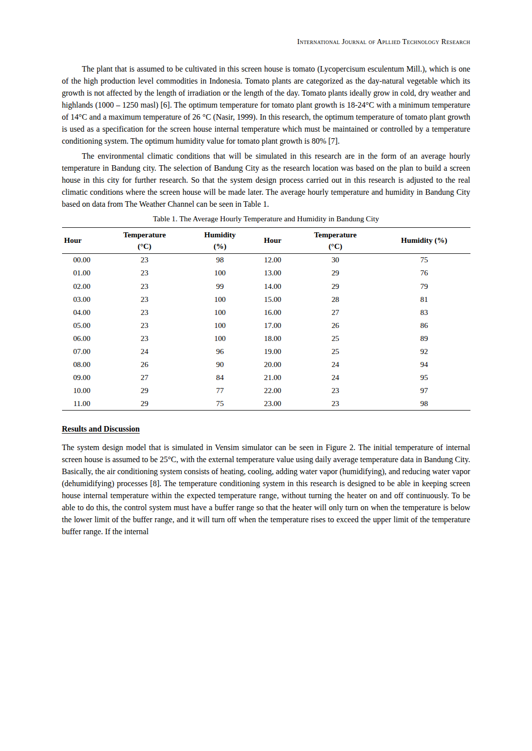International Journal of Apllied Technology Research
The plant that is assumed to be cultivated in this screen house is tomato (Lycopercisum esculentum Mill.), which is one of the high production level commodities in Indonesia. Tomato plants are categorized as the day-natural vegetable which its growth is not affected by the length of irradiation or the length of the day. Tomato plants ideally grow in cold, dry weather and highlands (1000 – 1250 masl) [6]. The optimum temperature for tomato plant growth is 18-24°C with a minimum temperature of 14°C and a maximum temperature of 26 °C (Nasir, 1999). In this research, the optimum temperature of tomato plant growth is used as a specification for the screen house internal temperature which must be maintained or controlled by a temperature conditioning system. The optimum humidity value for tomato plant growth is 80% [7].
The environmental climatic conditions that will be simulated in this research are in the form of an average hourly temperature in Bandung city. The selection of Bandung City as the research location was based on the plan to build a screen house in this city for further research. So that the system design process carried out in this research is adjusted to the real climatic conditions where the screen house will be made later. The average hourly temperature and humidity in Bandung City based on data from The Weather Channel can be seen in Table 1.
Table 1. The Average Hourly Temperature and Humidity in Bandung City
| Hour | Temperature (°C) | Humidity (%) | Hour | Temperature (°C) | Humidity (%) |
| --- | --- | --- | --- | --- | --- |
| 00.00 | 23 | 98 | 12.00 | 30 | 75 |
| 01.00 | 23 | 100 | 13.00 | 29 | 76 |
| 02.00 | 23 | 99 | 14.00 | 29 | 79 |
| 03.00 | 23 | 100 | 15.00 | 28 | 81 |
| 04.00 | 23 | 100 | 16.00 | 27 | 83 |
| 05.00 | 23 | 100 | 17.00 | 26 | 86 |
| 06.00 | 23 | 100 | 18.00 | 25 | 89 |
| 07.00 | 24 | 96 | 19.00 | 25 | 92 |
| 08.00 | 26 | 90 | 20.00 | 24 | 94 |
| 09.00 | 27 | 84 | 21.00 | 24 | 95 |
| 10.00 | 29 | 77 | 22.00 | 23 | 97 |
| 11.00 | 29 | 75 | 23.00 | 23 | 98 |
Results and Discussion
The system design model that is simulated in Vensim simulator can be seen in Figure 2. The initial temperature of internal screen house is assumed to be 25°C, with the external temperature value using daily average temperature data in Bandung City. Basically, the air conditioning system consists of heating, cooling, adding water vapor (humidifying), and reducing water vapor (dehumidifying) processes [8]. The temperature conditioning system in this research is designed to be able in keeping screen house internal temperature within the expected temperature range, without turning the heater on and off continuously. To be able to do this, the control system must have a buffer range so that the heater will only turn on when the temperature is below the lower limit of the buffer range, and it will turn off when the temperature rises to exceed the upper limit of the temperature buffer range. If the internal